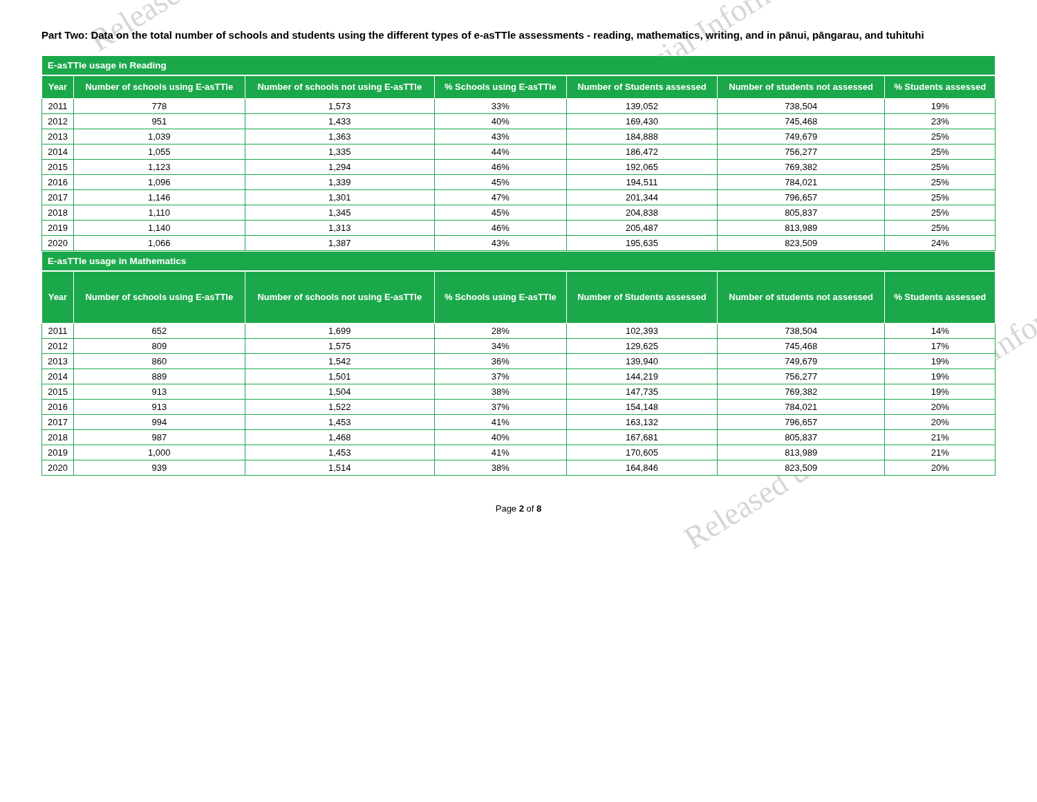Released under the Official Information Act 1982 Released under the Official Information Act 1982 Released under the Official Information Act 1982
Part Two: Data on the total number of schools and students using the different types of e-asTTle assessments - reading, mathematics, writing, and in pānui, pāngarau, and tuhituhi
E-asTTle usage in Reading
| Year | Number of schools using E-asTTle | Number of schools not using E-asTTle | % Schools using E-asTTle | Number of Students assessed | Number of students not assessed | % Students assessed |
| --- | --- | --- | --- | --- | --- | --- |
| 2011 | 778 | 1,573 | 33% | 139,052 | 738,504 | 19% |
| 2012 | 951 | 1,433 | 40% | 169,430 | 745,468 | 23% |
| 2013 | 1,039 | 1,363 | 43% | 184,888 | 749,679 | 25% |
| 2014 | 1,055 | 1,335 | 44% | 186,472 | 756,277 | 25% |
| 2015 | 1,123 | 1,294 | 46% | 192,065 | 769,382 | 25% |
| 2016 | 1,096 | 1,339 | 45% | 194,511 | 784,021 | 25% |
| 2017 | 1,146 | 1,301 | 47% | 201,344 | 796,657 | 25% |
| 2018 | 1,110 | 1,345 | 45% | 204,838 | 805,837 | 25% |
| 2019 | 1,140 | 1,313 | 46% | 205,487 | 813,989 | 25% |
| 2020 | 1,066 | 1,387 | 43% | 195,635 | 823,509 | 24% |
E-asTTle usage in Mathematics
| Year | Number of schools using E-asTTle | Number of schools not using E-asTTle | % Schools using E-asTTle | Number of Students assessed | Number of students not assessed | % Students assessed |
| --- | --- | --- | --- | --- | --- | --- |
| 2011 | 652 | 1,699 | 28% | 102,393 | 738,504 | 14% |
| 2012 | 809 | 1,575 | 34% | 129,625 | 745,468 | 17% |
| 2013 | 860 | 1,542 | 36% | 139,940 | 749,679 | 19% |
| 2014 | 889 | 1,501 | 37% | 144,219 | 756,277 | 19% |
| 2015 | 913 | 1,504 | 38% | 147,735 | 769,382 | 19% |
| 2016 | 913 | 1,522 | 37% | 154,148 | 784,021 | 20% |
| 2017 | 994 | 1,453 | 41% | 163,132 | 796,657 | 20% |
| 2018 | 987 | 1,468 | 40% | 167,681 | 805,837 | 21% |
| 2019 | 1,000 | 1,453 | 41% | 170,605 | 813,989 | 21% |
| 2020 | 939 | 1,514 | 38% | 164,846 | 823,509 | 20% |
Page 2 of 8